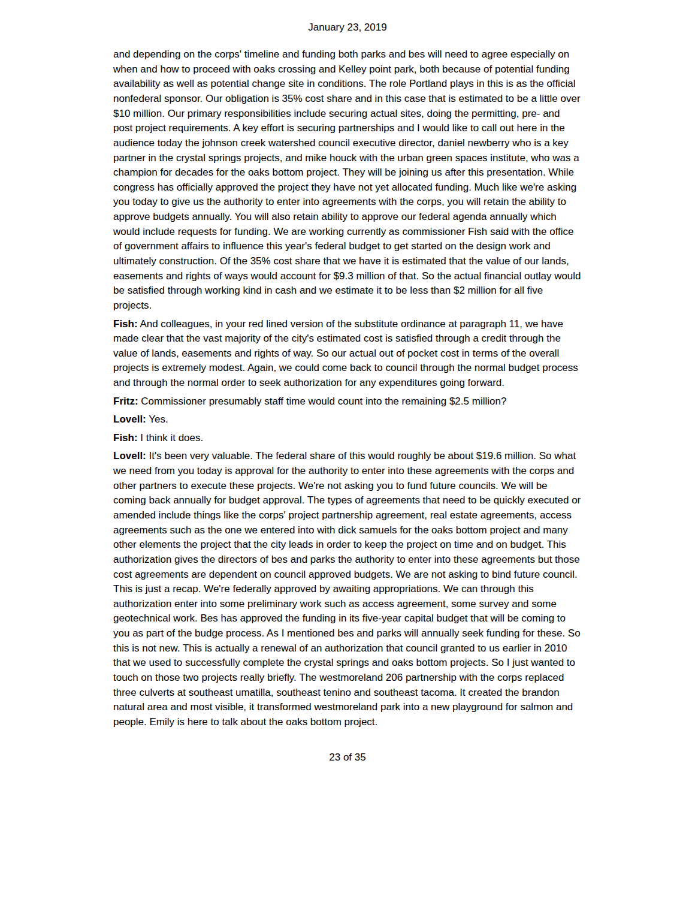January 23, 2019
and depending on the corps' timeline and funding both parks and bes will need to agree especially on when and how to proceed with oaks crossing and Kelley point park, both because of potential funding availability as well as potential change site in conditions. The role Portland plays in this is as the official nonfederal sponsor. Our obligation is 35% cost share and in this case that is estimated to be a little over $10 million. Our primary responsibilities include securing actual sites, doing the permitting, pre- and post project requirements. A key effort is securing partnerships and I would like to call out here in the audience today the johnson creek watershed council executive director, daniel newberry who is a key partner in the crystal springs projects, and mike houck with the urban green spaces institute, who was a champion for decades for the oaks bottom project. They will be joining us after this presentation. While congress has officially approved the project they have not yet allocated funding. Much like we're asking you today to give us the authority to enter into agreements with the corps, you will retain the ability to approve budgets annually. You will also retain ability to approve our federal agenda annually which would include requests for funding. We are working currently as commissioner Fish said with the office of government affairs to influence this year's federal budget to get started on the design work and ultimately construction. Of the 35% cost share that we have it is estimated that the value of our lands, easements and rights of ways would account for $9.3 million of that. So the actual financial outlay would be satisfied through working kind in cash and we estimate it to be less than $2 million for all five projects.
Fish: And colleagues, in your red lined version of the substitute ordinance at paragraph 11, we have made clear that the vast majority of the city's estimated cost is satisfied through a credit through the value of lands, easements and rights of way. So our actual out of pocket cost in terms of the overall projects is extremely modest. Again, we could come back to council through the normal budget process and through the normal order to seek authorization for any expenditures going forward.
Fritz: Commissioner presumably staff time would count into the remaining $2.5 million?
Lovell: Yes.
Fish: I think it does.
Lovell: It's been very valuable. The federal share of this would roughly be about $19.6 million. So what we need from you today is approval for the authority to enter into these agreements with the corps and other partners to execute these projects. We're not asking you to fund future councils. We will be coming back annually for budget approval. The types of agreements that need to be quickly executed or amended include things like the corps' project partnership agreement, real estate agreements, access agreements such as the one we entered into with dick samuels for the oaks bottom project and many other elements the project that the city leads in order to keep the project on time and on budget. This authorization gives the directors of bes and parks the authority to enter into these agreements but those cost agreements are dependent on council approved budgets. We are not asking to bind future council. This is just a recap. We're federally approved by awaiting appropriations. We can through this authorization enter into some preliminary work such as access agreement, some survey and some geotechnical work. Bes has approved the funding in its five-year capital budget that will be coming to you as part of the budge process. As I mentioned bes and parks will annually seek funding for these. So this is not new. This is actually a renewal of an authorization that council granted to us earlier in 2010 that we used to successfully complete the crystal springs and oaks bottom projects. So I just wanted to touch on those two projects really briefly. The westmoreland 206 partnership with the corps replaced three culverts at southeast umatilla, southeast tenino and southeast tacoma. It created the brandon natural area and most visible, it transformed westmoreland park into a new playground for salmon and people. Emily is here to talk about the oaks bottom project.
23 of 35